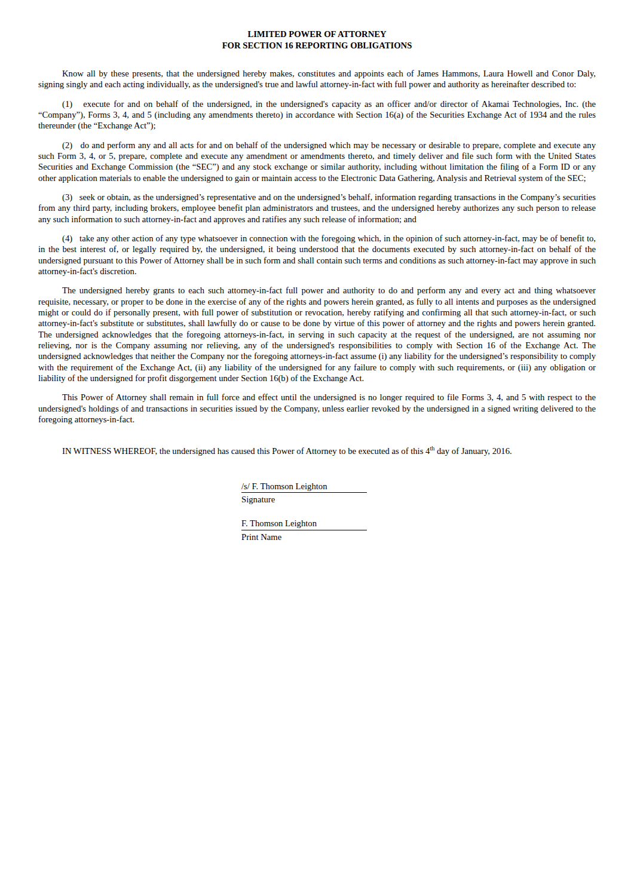LIMITED POWER OF ATTORNEY
FOR SECTION 16 REPORTING OBLIGATIONS
Know all by these presents, that the undersigned hereby makes, constitutes and appoints each of James Hammons, Laura Howell and Conor Daly, signing singly and each acting individually, as the undersigned's true and lawful attorney-in-fact with full power and authority as hereinafter described to:
(1) execute for and on behalf of the undersigned, in the undersigned's capacity as an officer and/or director of Akamai Technologies, Inc. (the “Company”), Forms 3, 4, and 5 (including any amendments thereto) in accordance with Section 16(a) of the Securities Exchange Act of 1934 and the rules thereunder (the “Exchange Act”);
(2) do and perform any and all acts for and on behalf of the undersigned which may be necessary or desirable to prepare, complete and execute any such Form 3, 4, or 5, prepare, complete and execute any amendment or amendments thereto, and timely deliver and file such form with the United States Securities and Exchange Commission (the “SEC”) and any stock exchange or similar authority, including without limitation the filing of a Form ID or any other application materials to enable the undersigned to gain or maintain access to the Electronic Data Gathering, Analysis and Retrieval system of the SEC;
(3) seek or obtain, as the undersigned’s representative and on the undersigned’s behalf, information regarding transactions in the Company’s securities from any third party, including brokers, employee benefit plan administrators and trustees, and the undersigned hereby authorizes any such person to release any such information to such attorney-in-fact and approves and ratifies any such release of information; and
(4) take any other action of any type whatsoever in connection with the foregoing which, in the opinion of such attorney-in-fact, may be of benefit to, in the best interest of, or legally required by, the undersigned, it being understood that the documents executed by such attorney-in-fact on behalf of the undersigned pursuant to this Power of Attorney shall be in such form and shall contain such terms and conditions as such attorney-in-fact may approve in such attorney-in-fact's discretion.
The undersigned hereby grants to each such attorney-in-fact full power and authority to do and perform any and every act and thing whatsoever requisite, necessary, or proper to be done in the exercise of any of the rights and powers herein granted, as fully to all intents and purposes as the undersigned might or could do if personally present, with full power of substitution or revocation, hereby ratifying and confirming all that such attorney-in-fact, or such attorney-in-fact's substitute or substitutes, shall lawfully do or cause to be done by virtue of this power of attorney and the rights and powers herein granted. The undersigned acknowledges that the foregoing attorneys-in-fact, in serving in such capacity at the request of the undersigned, are not assuming nor relieving, nor is the Company assuming nor relieving, any of the undersigned's responsibilities to comply with Section 16 of the Exchange Act. The undersigned acknowledges that neither the Company nor the foregoing attorneys-in-fact assume (i) any liability for the undersigned’s responsibility to comply with the requirement of the Exchange Act, (ii) any liability of the undersigned for any failure to comply with such requirements, or (iii) any obligation or liability of the undersigned for profit disgorgement under Section 16(b) of the Exchange Act.
This Power of Attorney shall remain in full force and effect until the undersigned is no longer required to file Forms 3, 4, and 5 with respect to the undersigned's holdings of and transactions in securities issued by the Company, unless earlier revoked by the undersigned in a signed writing delivered to the foregoing attorneys-in-fact.
IN WITNESS WHEREOF, the undersigned has caused this Power of Attorney to be executed as of this 4th day of January, 2016.
/s/ F. Thomson Leighton
Signature
F. Thomson Leighton
Print Name